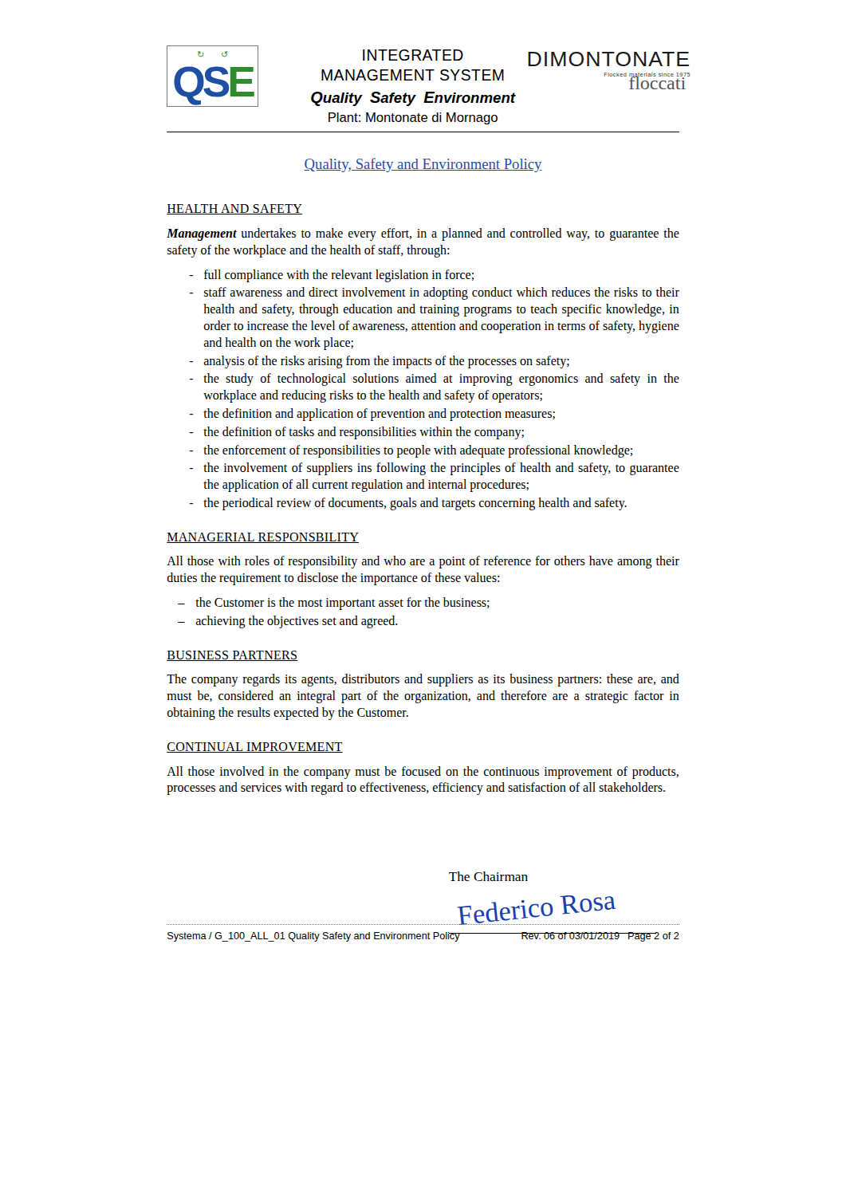↻ ↺
QSE
INTEGRATED MANAGEMENT SYSTEM
Quality Safety Environment
Plant: Montonate di Mornago
DIMONTONATE
Flocked materials since 1975
floccati
Quality, Safety and Environment Policy
HEALTH AND SAFETY
Management undertakes to make every effort, in a planned and controlled way, to guarantee the safety of the workplace and the health of staff, through:
full compliance with the relevant legislation in force;
staff awareness and direct involvement in adopting conduct which reduces the risks to their health and safety, through education and training programs to teach specific knowledge, in order to increase the level of awareness, attention and cooperation in terms of safety, hygiene and health on the work place;
analysis of the risks arising from the impacts of the processes on safety;
the study of technological solutions aimed at improving ergonomics and safety in the workplace and reducing risks to the health and safety of operators;
the definition and application of prevention and protection measures;
the definition of tasks and responsibilities within the company;
the enforcement of responsibilities to people with adequate professional knowledge;
the involvement of suppliers ins following the principles of health and safety, to guarantee the application of all current regulation and internal procedures;
the periodical review of documents, goals and targets concerning health and safety.
MANAGERIAL RESPONSBILITY
All those with roles of responsibility and who are a point of reference for others have among their duties the requirement to disclose the importance of these values:
the Customer is the most important asset for the business;
achieving the objectives set and agreed.
BUSINESS PARTNERS
The company regards its agents, distributors and suppliers as its business partners: these are, and must be, considered an integral part of the organization, and therefore are a strategic factor in obtaining the results expected by the Customer.
CONTINUAL IMPROVEMENT
All those involved in the company must be focused on the continuous improvement of products, processes and services with regard to effectiveness, efficiency and satisfaction of all stakeholders.
The Chairman
Federico Rosa
Systema / G_100_ALL_01 Quality Safety and Environment Policy
Rev. 06 of 03/01/2019
Page 2 of 2